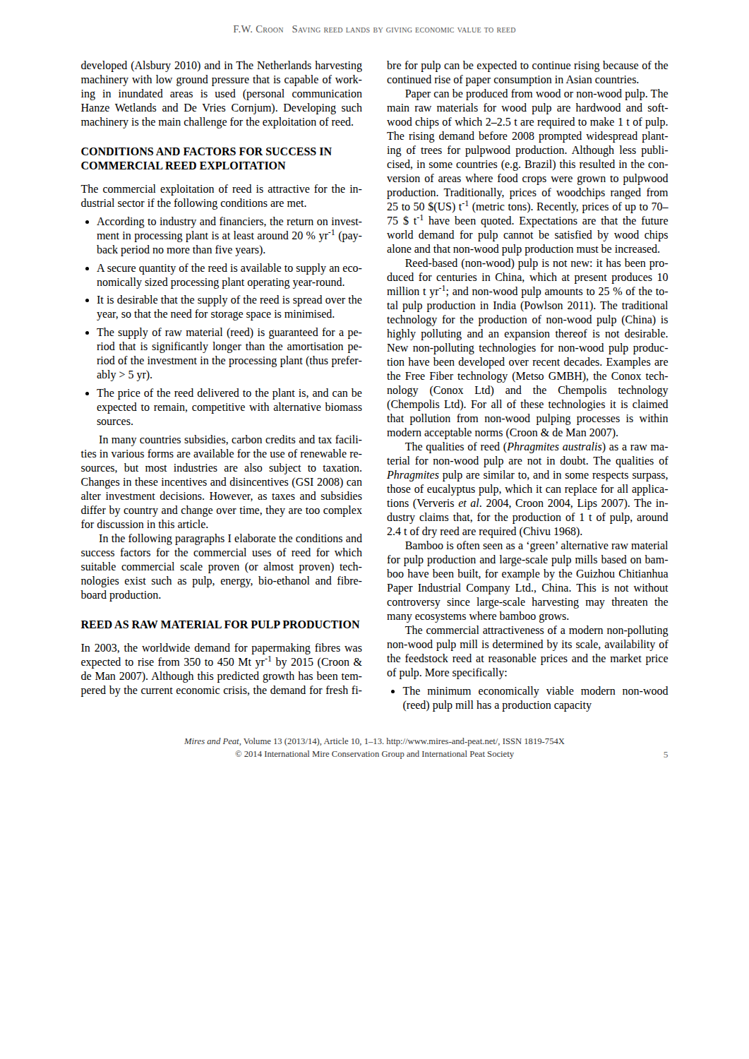F.W. Croon Saving reed lands by giving economic value to reed
developed (Alsbury 2010) and in The Netherlands harvesting machinery with low ground pressure that is capable of working in inundated areas is used (personal communication Hanze Wetlands and De Vries Cornjum). Developing such machinery is the main challenge for the exploitation of reed.
Conditions and factors for success in commercial reed exploitation
The commercial exploitation of reed is attractive for the industrial sector if the following conditions are met.
According to industry and financiers, the return on investment in processing plant is at least around 20 % yr-1 (payback period no more than five years).
A secure quantity of the reed is available to supply an economically sized processing plant operating year-round.
It is desirable that the supply of the reed is spread over the year, so that the need for storage space is minimised.
The supply of raw material (reed) is guaranteed for a period that is significantly longer than the amortisation period of the investment in the processing plant (thus preferably > 5 yr).
The price of the reed delivered to the plant is, and can be expected to remain, competitive with alternative biomass sources.
In many countries subsidies, carbon credits and tax facilities in various forms are available for the use of renewable resources, but most industries are also subject to taxation. Changes in these incentives and disincentives (GSI 2008) can alter investment decisions. However, as taxes and subsidies differ by country and change over time, they are too complex for discussion in this article.
In the following paragraphs I elaborate the conditions and success factors for the commercial uses of reed for which suitable commercial scale proven (or almost proven) technologies exist such as pulp, energy, bio-ethanol and fibreboard production.
Reed as raw material for pulp production
In 2003, the worldwide demand for papermaking fibres was expected to rise from 350 to 450 Mt yr-1 by 2015 (Croon & de Man 2007). Although this predicted growth has been tempered by the current economic crisis, the demand for fresh fibre for pulp can be expected to continue rising because of the continued rise of paper consumption in Asian countries.
Paper can be produced from wood or non-wood pulp. The main raw materials for wood pulp are hardwood and softwood chips of which 2–2.5 t are required to make 1 t of pulp. The rising demand before 2008 prompted widespread planting of trees for pulpwood production. Although less publicised, in some countries (e.g. Brazil) this resulted in the conversion of areas where food crops were grown to pulpwood production. Traditionally, prices of woodchips ranged from 25 to 50 $(US) t-1 (metric tons). Recently, prices of up to 70–75 $ t-1 have been quoted. Expectations are that the future world demand for pulp cannot be satisfied by wood chips alone and that non-wood pulp production must be increased.
Reed-based (non-wood) pulp is not new: it has been produced for centuries in China, which at present produces 10 million t yr-1; and non-wood pulp amounts to 25 % of the total pulp production in India (Powlson 2011). The traditional technology for the production of non-wood pulp (China) is highly polluting and an expansion thereof is not desirable. New non-polluting technologies for non-wood pulp production have been developed over recent decades. Examples are the Free Fiber technology (Metso GMBH), the Conox technology (Conox Ltd) and the Chempolis technology (Chempolis Ltd). For all of these technologies it is claimed that pollution from non-wood pulping processes is within modern acceptable norms (Croon & de Man 2007).
The qualities of reed (Phragmites australis) as a raw material for non-wood pulp are not in doubt. The qualities of Phragmites pulp are similar to, and in some respects surpass, those of eucalyptus pulp, which it can replace for all applications (Ververis et al. 2004, Croon 2004, Lips 2007). The industry claims that, for the production of 1 t of pulp, around 2.4 t of dry reed are required (Chivu 1968).
Bamboo is often seen as a ‘green’ alternative raw material for pulp production and large-scale pulp mills based on bamboo have been built, for example by the Guizhou Chitianhua Paper Industrial Company Ltd., China. This is not without controversy since large-scale harvesting may threaten the many ecosystems where bamboo grows.
The commercial attractiveness of a modern non-polluting non-wood pulp mill is determined by its scale, availability of the feedstock reed at reasonable prices and the market price of pulp. More specifically:
The minimum economically viable modern non-wood (reed) pulp mill has a production capacity
Mires and Peat, Volume 13 (2013/14), Article 10, 1–13. http://www.mires-and-peat.net/, ISSN 1819-754X
© 2014 International Mire Conservation Group and International Peat Society
5